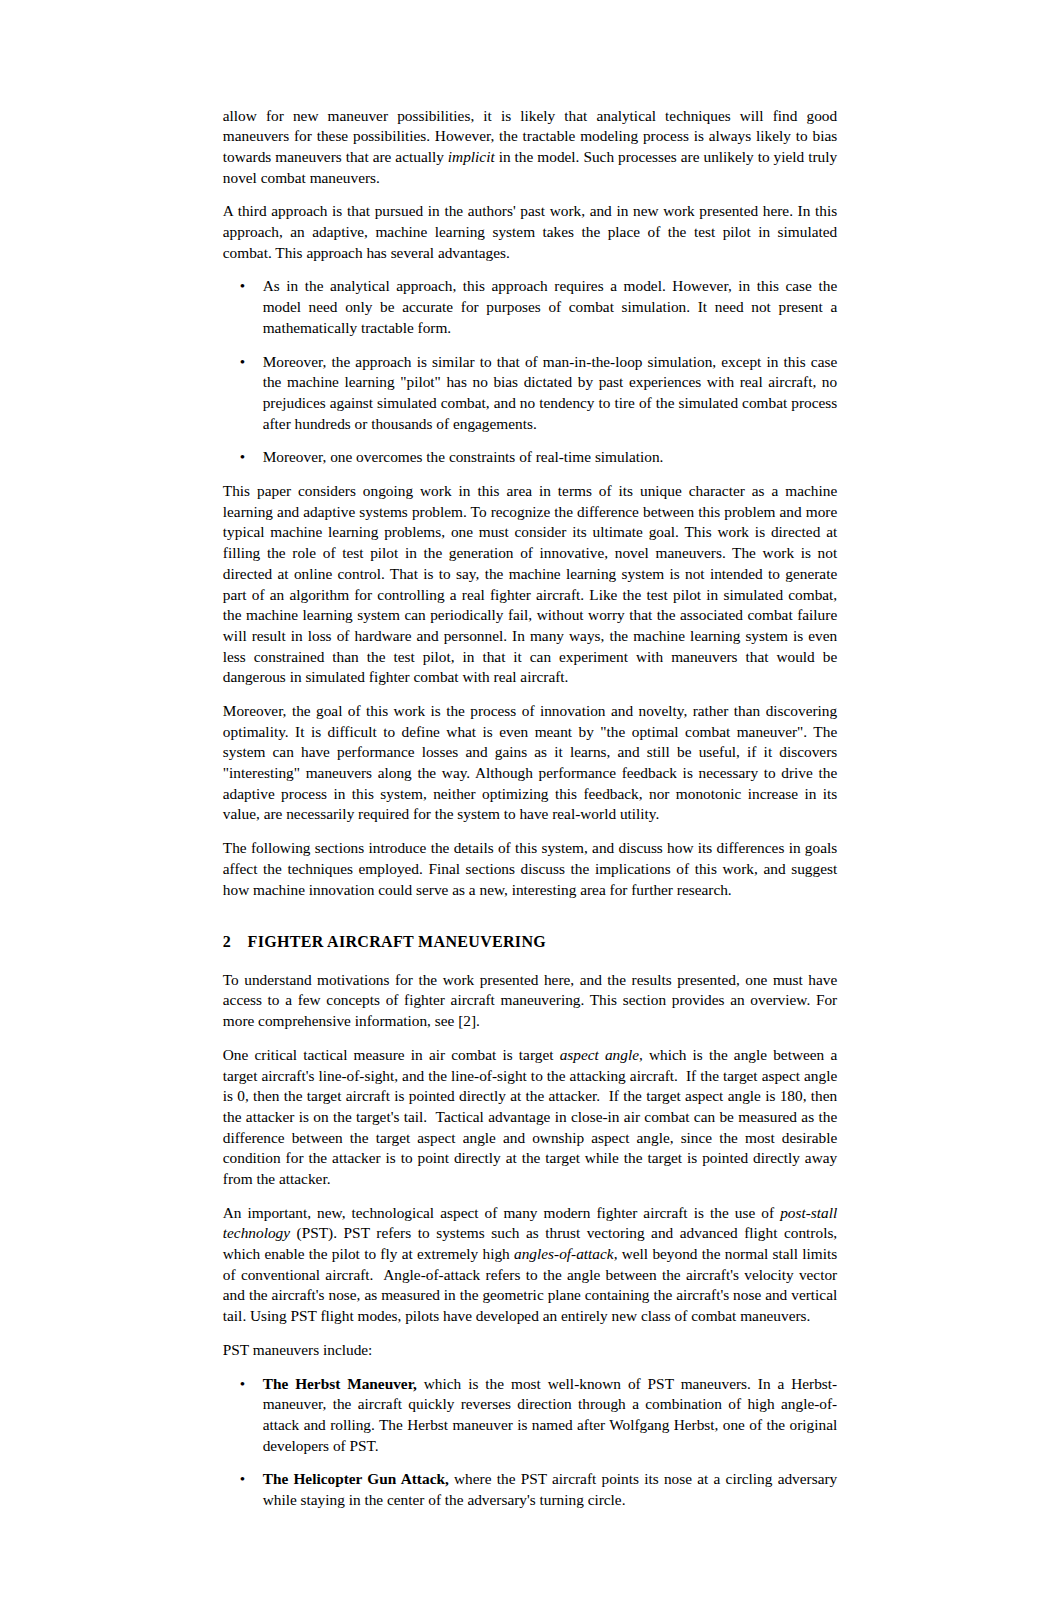allow for new maneuver possibilities, it is likely that analytical techniques will find good maneuvers for these possibilities. However, the tractable modeling process is always likely to bias towards maneuvers that are actually implicit in the model. Such processes are unlikely to yield truly novel combat maneuvers.
A third approach is that pursued in the authors' past work, and in new work presented here. In this approach, an adaptive, machine learning system takes the place of the test pilot in simulated combat. This approach has several advantages.
As in the analytical approach, this approach requires a model. However, in this case the model need only be accurate for purposes of combat simulation. It need not present a mathematically tractable form.
Moreover, the approach is similar to that of man-in-the-loop simulation, except in this case the machine learning "pilot" has no bias dictated by past experiences with real aircraft, no prejudices against simulated combat, and no tendency to tire of the simulated combat process after hundreds or thousands of engagements.
Moreover, one overcomes the constraints of real-time simulation.
This paper considers ongoing work in this area in terms of its unique character as a machine learning and adaptive systems problem. To recognize the difference between this problem and more typical machine learning problems, one must consider its ultimate goal. This work is directed at filling the role of test pilot in the generation of innovative, novel maneuvers. The work is not directed at online control. That is to say, the machine learning system is not intended to generate part of an algorithm for controlling a real fighter aircraft. Like the test pilot in simulated combat, the machine learning system can periodically fail, without worry that the associated combat failure will result in loss of hardware and personnel. In many ways, the machine learning system is even less constrained than the test pilot, in that it can experiment with maneuvers that would be dangerous in simulated fighter combat with real aircraft.
Moreover, the goal of this work is the process of innovation and novelty, rather than discovering optimality. It is difficult to define what is even meant by "the optimal combat maneuver". The system can have performance losses and gains as it learns, and still be useful, if it discovers "interesting" maneuvers along the way. Although performance feedback is necessary to drive the adaptive process in this system, neither optimizing this feedback, nor monotonic increase in its value, are necessarily required for the system to have real-world utility.
The following sections introduce the details of this system, and discuss how its differences in goals affect the techniques employed. Final sections discuss the implications of this work, and suggest how machine innovation could serve as a new, interesting area for further research.
2 FIGHTER AIRCRAFT MANEUVERING
To understand motivations for the work presented here, and the results presented, one must have access to a few concepts of fighter aircraft maneuvering. This section provides an overview. For more comprehensive information, see [2].
One critical tactical measure in air combat is target aspect angle, which is the angle between a target aircraft's line-of-sight, and the line-of-sight to the attacking aircraft. If the target aspect angle is 0, then the target aircraft is pointed directly at the attacker. If the target aspect angle is 180, then the attacker is on the target's tail. Tactical advantage in close-in air combat can be measured as the difference between the target aspect angle and ownship aspect angle, since the most desirable condition for the attacker is to point directly at the target while the target is pointed directly away from the attacker.
An important, new, technological aspect of many modern fighter aircraft is the use of post-stall technology (PST). PST refers to systems such as thrust vectoring and advanced flight controls, which enable the pilot to fly at extremely high angles-of-attack, well beyond the normal stall limits of conventional aircraft. Angle-of-attack refers to the angle between the aircraft's velocity vector and the aircraft's nose, as measured in the geometric plane containing the aircraft's nose and vertical tail. Using PST flight modes, pilots have developed an entirely new class of combat maneuvers.
PST maneuvers include:
The Herbst Maneuver, which is the most well-known of PST maneuvers. In a Herbst-maneuver, the aircraft quickly reverses direction through a combination of high angle-of-attack and rolling. The Herbst maneuver is named after Wolfgang Herbst, one of the original developers of PST.
The Helicopter Gun Attack, where the PST aircraft points its nose at a circling adversary while staying in the center of the adversary's turning circle.